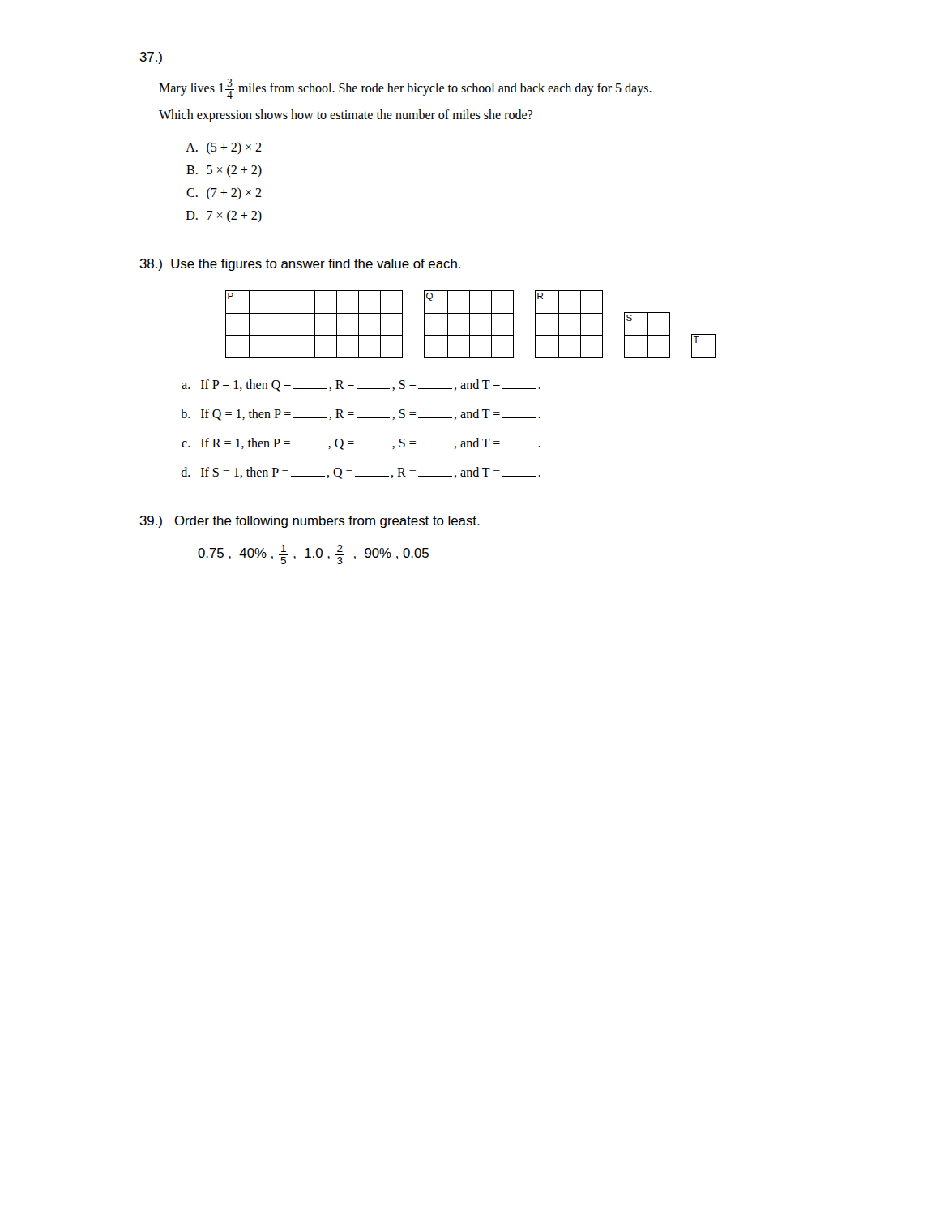37.)
Mary lives 134 miles from school. She rode her bicycle to school and back each day for 5 days.
Which expression shows how to estimate the number of miles she rode?
(5 + 2) × 2
5 × (2 + 2)
(7 + 2) × 2
7 × (2 + 2)
38.) Use the figures to answer find the value of each.
| P | | | | | | | |
| Q | | | |
| R | | |
| S | |
| T |
If P = 1, then Q = , R = , S = , and T = .
If Q = 1, then P = , R = , S = , and T = .
If R = 1, then P = , Q = , S = , and T = .
If S = 1, then P = , Q = , R = , and T = .
39.) Order the following numbers from greatest to least.
0.75 , 40% , 15 , 1.0 , 23 , 90% , 0.05